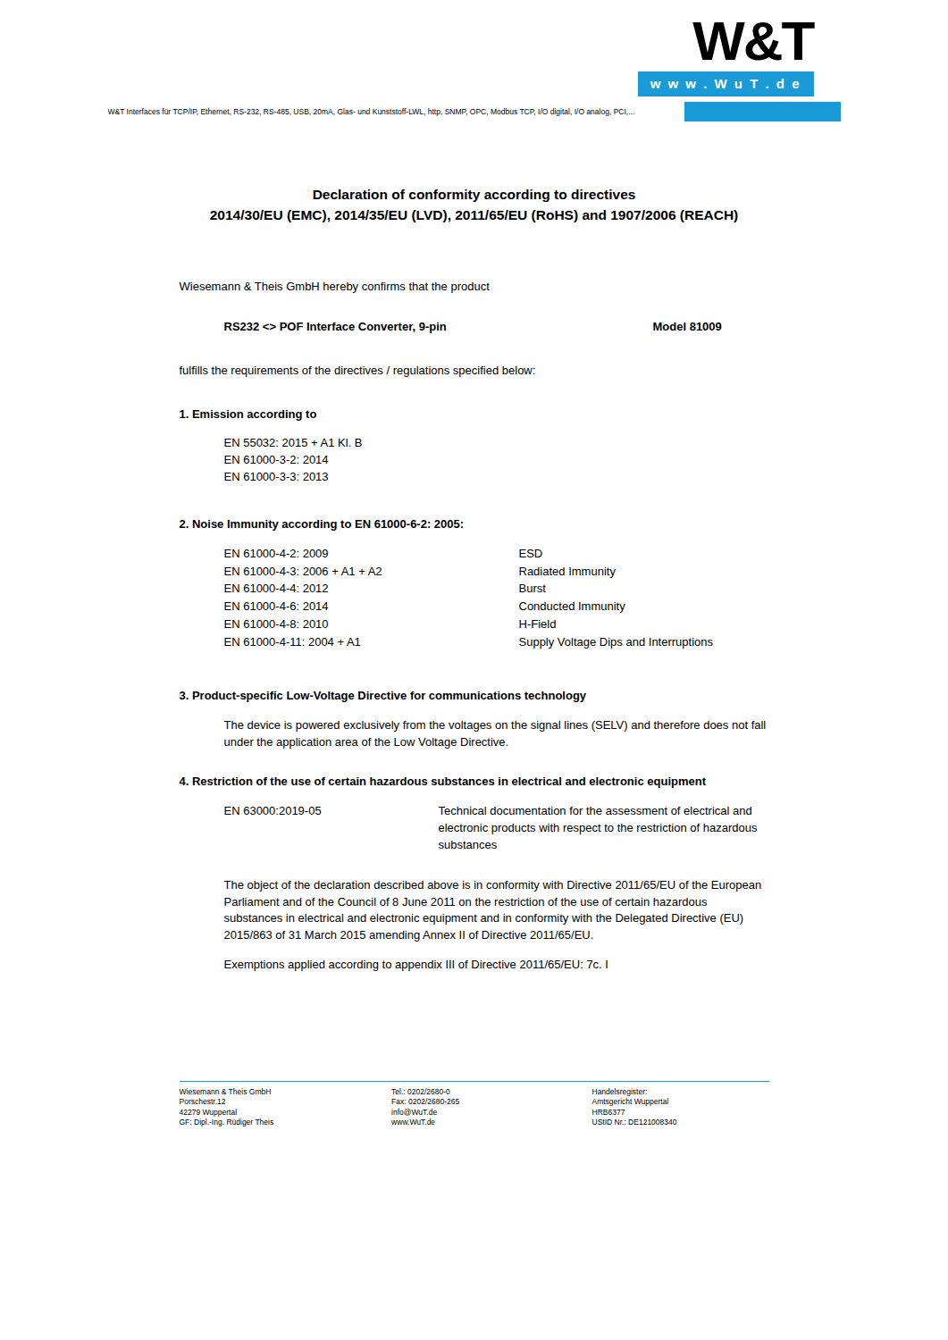W&T
w w w . W u T . d e
W&T Interfaces für TCP/IP, Ethernet, RS-232, RS-485, USB, 20mA, Glas- und Kunststoff-LWL, http, SNMP, OPC, Modbus TCP, I/O digital, I/O analog, PCI,...
Declaration of conformity according to directives
2014/30/EU (EMC), 2014/35/EU (LVD), 2011/65/EU (RoHS) and 1907/2006 (REACH)
Wiesemann & Theis GmbH hereby confirms that the product
RS232 <> POF Interface Converter, 9-pin Model 81009
fulfills the requirements of the directives / regulations specified below:
1. Emission according to
EN 55032: 2015 + A1 Kl. B
EN 61000-3-2: 2014
EN 61000-3-3: 2013
2. Noise Immunity according to EN 61000-6-2: 2005:
| EN 61000-4-2: 2009 | ESD |
| EN 61000-4-3: 2006 + A1 + A2 | Radiated Immunity |
| EN 61000-4-4: 2012 | Burst |
| EN 61000-4-6: 2014 | Conducted Immunity |
| EN 61000-4-8: 2010 | H-Field |
| EN 61000-4-11: 2004 + A1 | Supply Voltage Dips and Interruptions |
3. Product-specific Low-Voltage Directive for communications technology
The device is powered exclusively from the voltages on the signal lines (SELV) and therefore does not fall under the application area of the Low Voltage Directive.
4. Restriction of the use of certain hazardous substances in electrical and electronic equipment
| EN 63000:2019-05 | Technical documentation for the assessment of electrical and electronic products with respect to the restriction of hazardous substances |
The object of the declaration described above is in conformity with Directive 2011/65/EU of the European Parliament and of the Council of 8 June 2011 on the restriction of the use of certain hazardous substances in electrical and electronic equipment and in conformity with the Delegated Directive (EU) 2015/863 of 31 March 2015 amending Annex II of Directive 2011/65/EU.
Exemptions applied according to appendix III of Directive 2011/65/EU: 7c. I
| Wiesemann & Theis GmbH Porschestr.12 42279 Wuppertal GF: Dipl.-Ing. Rüdiger Theis | Tel.: 0202/2680-0 Fax: 0202/2680-265 info@WuT.de www.WuT.de | Handelsregister: Amtsgericht Wuppertal HRB6377 UStID Nr.: DE121008340 |